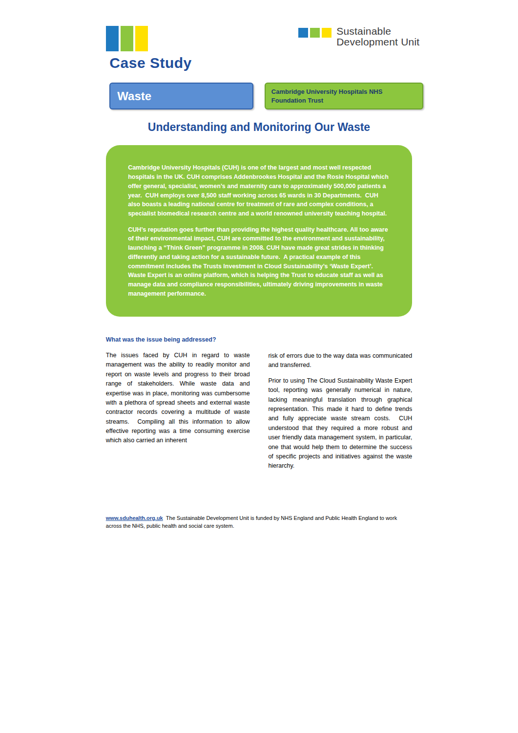Sustainable
Development Unit
Case Study
Waste
Cambridge University Hospitals NHS Foundation Trust
Understanding and Monitoring Our Waste
Cambridge University Hospitals (CUH) is one of the largest and most well respected hospitals in the UK. CUH comprises Addenbrookes Hospital and the Rosie Hospital which offer general, specialist, women’s and maternity care to approximately 500,000 patients a year. CUH employs over 8,500 staff working across 65 wards in 30 Departments. CUH also boasts a leading national centre for treatment of rare and complex conditions, a specialist biomedical research centre and a world renowned university teaching hospital.
CUH’s reputation goes further than providing the highest quality healthcare. All too aware of their environmental impact, CUH are committed to the environment and sustainability, launching a “Think Green” programme in 2008. CUH have made great strides in thinking differently and taking action for a sustainable future. A practical example of this commitment includes the Trusts Investment in Cloud Sustainability’s ‘Waste Expert’. Waste Expert is an online platform, which is helping the Trust to educate staff as well as manage data and compliance responsibilities, ultimately driving improvements in waste management performance.
What was the issue being addressed?
The issues faced by CUH in regard to waste management was the ability to readily monitor and report on waste levels and progress to their broad range of stakeholders. While waste data and expertise was in place, monitoring was cumbersome with a plethora of spread sheets and external waste contractor records covering a multitude of waste streams. Compiling all this information to allow effective reporting was a time consuming exercise which also carried an inherent
risk of errors due to the way data was communicated and transferred.
Prior to using The Cloud Sustainability Waste Expert tool, reporting was generally numerical in nature, lacking meaningful translation through graphical representation. This made it hard to define trends and fully appreciate waste stream costs. CUH understood that they required a more robust and user friendly data management system, in particular, one that would help them to determine the success of specific projects and initiatives against the waste hierarchy.
www.sduhealth.org.uk The Sustainable Development Unit is funded by NHS England and Public Health England to work across the NHS, public health and social care system.